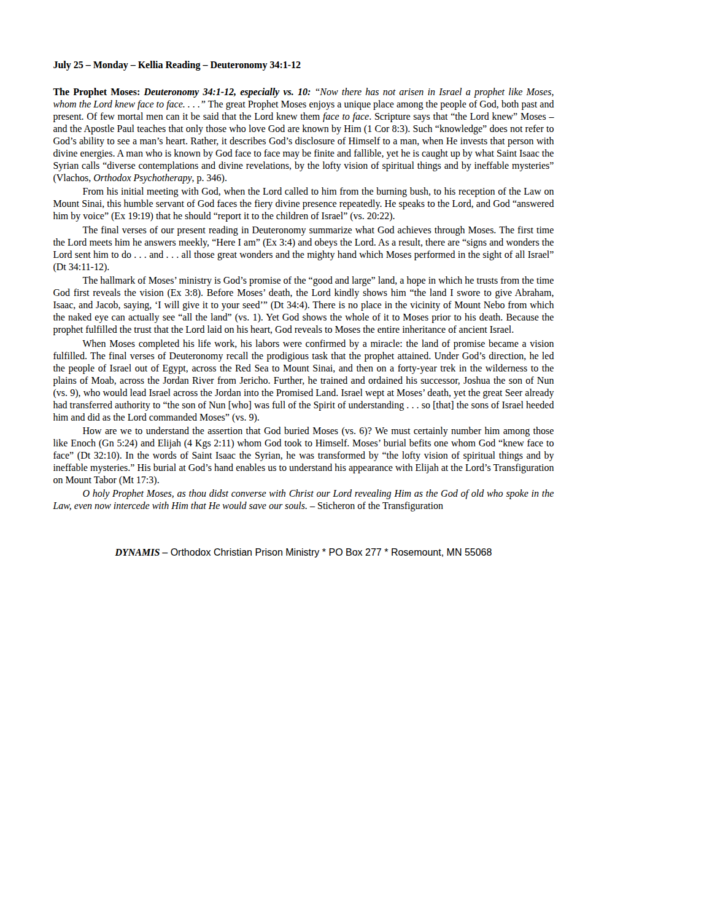July 25 – Monday – Kellia Reading – Deuteronomy 34:1-12
The Prophet Moses: Deuteronomy 34:1-12, especially vs. 10: “Now there has not arisen in Israel a prophet like Moses, whom the Lord knew face to face. . . .” The great Prophet Moses enjoys a unique place among the people of God, both past and present. Of few mortal men can it be said that the Lord knew them face to face. Scripture says that “the Lord knew” Moses – and the Apostle Paul teaches that only those who love God are known by Him (1 Cor 8:3). Such “knowledge” does not refer to God’s ability to see a man’s heart. Rather, it describes God’s disclosure of Himself to a man, when He invests that person with divine energies. A man who is known by God face to face may be finite and fallible, yet he is caught up by what Saint Isaac the Syrian calls “diverse contemplations and divine revelations, by the lofty vision of spiritual things and by ineffable mysteries” (Vlachos, Orthodox Psychotherapy, p. 346).
From his initial meeting with God, when the Lord called to him from the burning bush, to his reception of the Law on Mount Sinai, this humble servant of God faces the fiery divine presence repeatedly. He speaks to the Lord, and God “answered him by voice” (Ex 19:19) that he should “report it to the children of Israel” (vs. 20:22).
The final verses of our present reading in Deuteronomy summarize what God achieves through Moses. The first time the Lord meets him he answers meekly, “Here I am” (Ex 3:4) and obeys the Lord. As a result, there are “signs and wonders the Lord sent him to do . . . and . . . all those great wonders and the mighty hand which Moses performed in the sight of all Israel” (Dt 34:11-12).
The hallmark of Moses’ ministry is God’s promise of the “good and large” land, a hope in which he trusts from the time God first reveals the vision (Ex 3:8). Before Moses’ death, the Lord kindly shows him “the land I swore to give Abraham, Isaac, and Jacob, saying, ‘I will give it to your seed’” (Dt 34:4). There is no place in the vicinity of Mount Nebo from which the naked eye can actually see “all the land” (vs. 1). Yet God shows the whole of it to Moses prior to his death. Because the prophet fulfilled the trust that the Lord laid on his heart, God reveals to Moses the entire inheritance of ancient Israel.
When Moses completed his life work, his labors were confirmed by a miracle: the land of promise became a vision fulfilled. The final verses of Deuteronomy recall the prodigious task that the prophet attained. Under God’s direction, he led the people of Israel out of Egypt, across the Red Sea to Mount Sinai, and then on a forty-year trek in the wilderness to the plains of Moab, across the Jordan River from Jericho. Further, he trained and ordained his successor, Joshua the son of Nun (vs. 9), who would lead Israel across the Jordan into the Promised Land. Israel wept at Moses’ death, yet the great Seer already had transferred authority to “the son of Nun [who] was full of the Spirit of understanding . . . so [that] the sons of Israel heeded him and did as the Lord commanded Moses” (vs. 9).
How are we to understand the assertion that God buried Moses (vs. 6)? We must certainly number him among those like Enoch (Gn 5:24) and Elijah (4 Kgs 2:11) whom God took to Himself. Moses’ burial befits one whom God “knew face to face” (Dt 32:10). In the words of Saint Isaac the Syrian, he was transformed by “the lofty vision of spiritual things and by ineffable mysteries.” His burial at God’s hand enables us to understand his appearance with Elijah at the Lord’s Transfiguration on Mount Tabor (Mt 17:3).
O holy Prophet Moses, as thou didst converse with Christ our Lord revealing Him as the God of old who spoke in the Law, even now intercede with Him that He would save our souls. – Sticheron of the Transfiguration
DYNAMIS – Orthodox Christian Prison Ministry * PO Box 277 * Rosemount, MN 55068